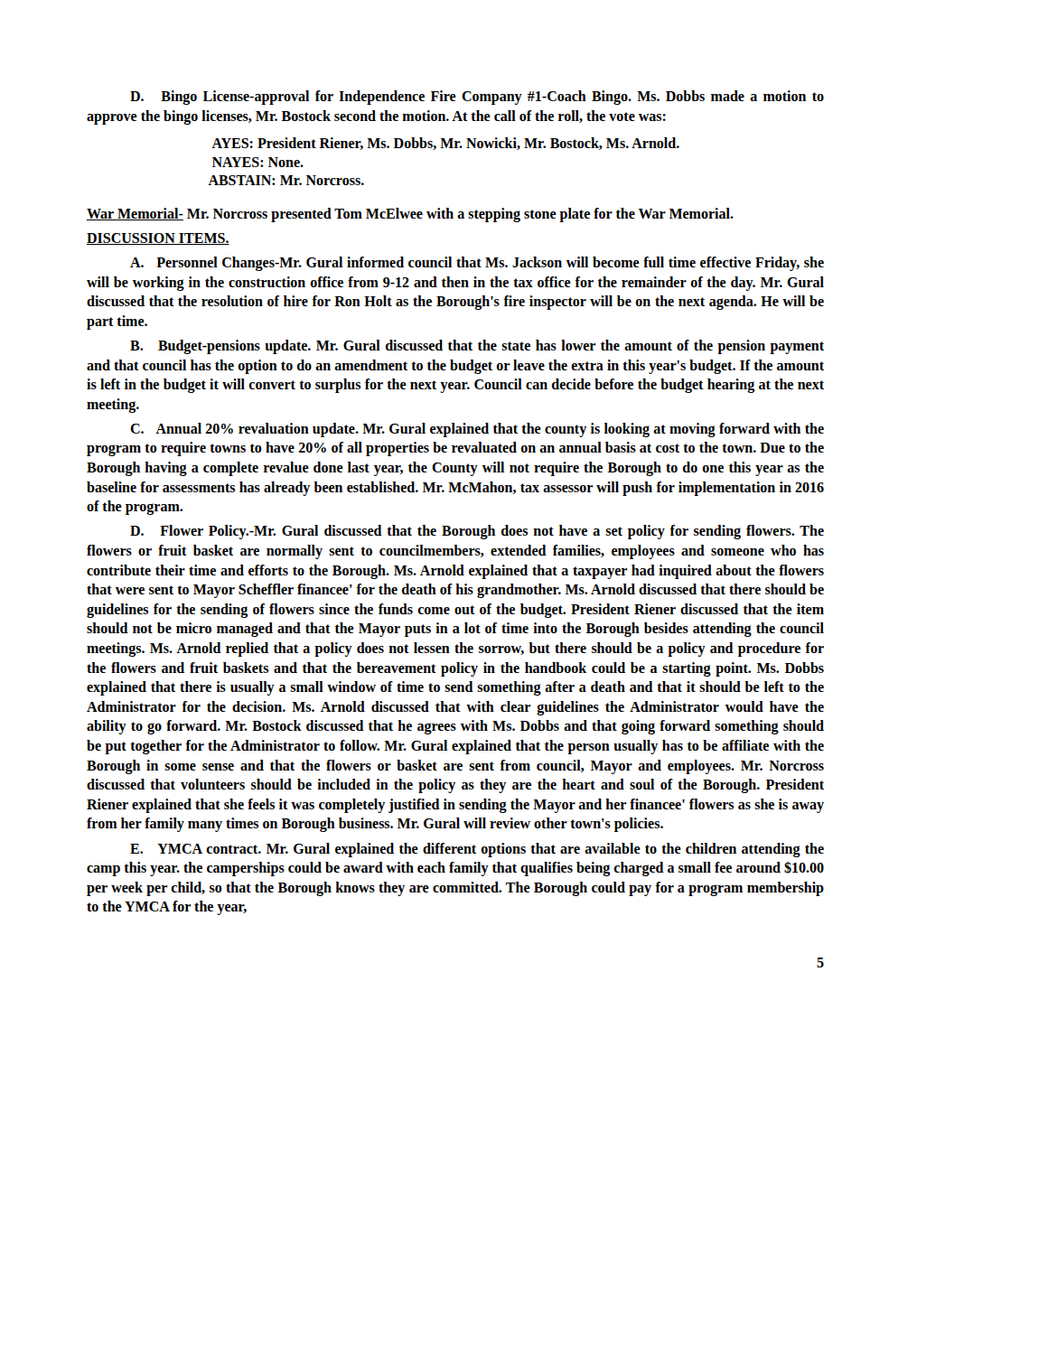D. Bingo License-approval for Independence Fire Company #1-Coach Bingo. Ms. Dobbs made a motion to approve the bingo licenses, Mr. Bostock second the motion. At the call of the roll, the vote was:
AYES: President Riener, Ms. Dobbs, Mr. Nowicki, Mr. Bostock, Ms. Arnold.
NAYES: None.
ABSTAIN: Mr. Norcross.
War Memorial- Mr. Norcross presented Tom McElwee with a stepping stone plate for the War Memorial.
DISCUSSION ITEMS.
A. Personnel Changes-Mr. Gural informed council that Ms. Jackson will become full time effective Friday, she will be working in the construction office from 9-12 and then in the tax office for the remainder of the day. Mr. Gural discussed that the resolution of hire for Ron Holt as the Borough's fire inspector will be on the next agenda. He will be part time.
B. Budget-pensions update. Mr. Gural discussed that the state has lower the amount of the pension payment and that council has the option to do an amendment to the budget or leave the extra in this year's budget. If the amount is left in the budget it will convert to surplus for the next year. Council can decide before the budget hearing at the next meeting.
C. Annual 20% revaluation update. Mr. Gural explained that the county is looking at moving forward with the program to require towns to have 20% of all properties be revaluated on an annual basis at cost to the town. Due to the Borough having a complete revalue done last year, the County will not require the Borough to do one this year as the baseline for assessments has already been established. Mr. McMahon, tax assessor will push for implementation in 2016 of the program.
D. Flower Policy.-Mr. Gural discussed that the Borough does not have a set policy for sending flowers. The flowers or fruit basket are normally sent to councilmembers, extended families, employees and someone who has contribute their time and efforts to the Borough. Ms. Arnold explained that a taxpayer had inquired about the flowers that were sent to Mayor Scheffler financee' for the death of his grandmother. Ms. Arnold discussed that there should be guidelines for the sending of flowers since the funds come out of the budget. President Riener discussed that the item should not be micro managed and that the Mayor puts in a lot of time into the Borough besides attending the council meetings. Ms. Arnold replied that a policy does not lessen the sorrow, but there should be a policy and procedure for the flowers and fruit baskets and that the bereavement policy in the handbook could be a starting point. Ms. Dobbs explained that there is usually a small window of time to send something after a death and that it should be left to the Administrator for the decision. Ms. Arnold discussed that with clear guidelines the Administrator would have the ability to go forward. Mr. Bostock discussed that he agrees with Ms. Dobbs and that going forward something should be put together for the Administrator to follow. Mr. Gural explained that the person usually has to be affiliate with the Borough in some sense and that the flowers or basket are sent from council, Mayor and employees. Mr. Norcross discussed that volunteers should be included in the policy as they are the heart and soul of the Borough. President Riener explained that she feels it was completely justified in sending the Mayor and her financee' flowers as she is away from her family many times on Borough business. Mr. Gural will review other town's policies.
E. YMCA contract. Mr. Gural explained the different options that are available to the children attending the camp this year. the camperships could be award with each family that qualifies being charged a small fee around $10.00 per week per child, so that the Borough knows they are committed. The Borough could pay for a program membership to the YMCA for the year,
5